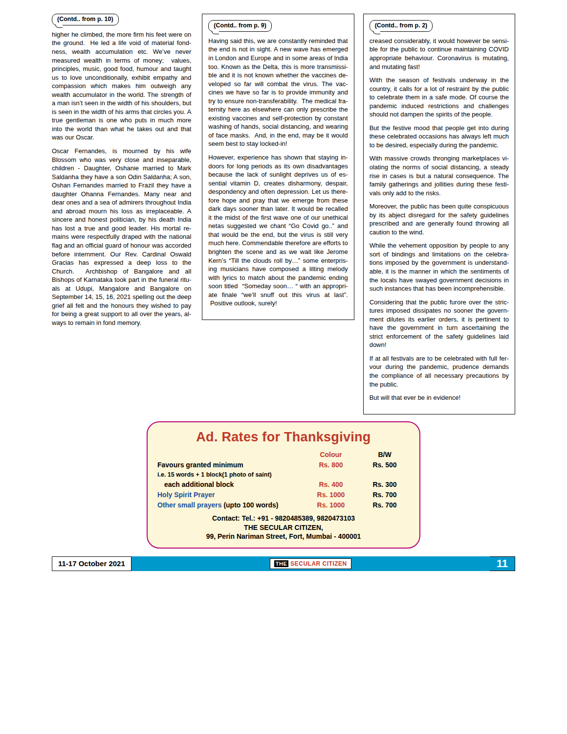(Contd.. from p. 10)
higher he climbed, the more firm his feet were on the ground. He led a life void of material fondness, wealth accumulation etc. We’ve never measured wealth in terms of money; values, principles, music, good food, humour and taught us to love unconditionally, exhibit empathy and compassion which makes him outweigh any wealth accumulator in the world. The strength of a man isn’t seen in the width of his shoulders, but is seen in the width of his arms that circles you. A true gentleman is one who puts in much more into the world than what he takes out and that was our Oscar.
Oscar Fernandes, is mourned by his wife Blossom who was very close and inseparable, children - Daughter, Oshanie married to Mark Saldanha they have a son Odin Saldanha; A son, Oshan Fernandes married to Frazil they have a daughter Ohanna Fernandes. Many near and dear ones and a sea of admirers throughout India and abroad mourn his loss as irreplaceable. A sincere and honest politician, by his death India has lost a true and good leader. His mortal remains were respectfully draped with the national flag and an official guard of honour was accorded before internment. Our Rev. Cardinal Oswald Gracias has expressed a deep loss to the Church. Archbishop of Bangalore and all Bishops of Karnataka took part in the funeral rituals at Udupi, Mangalore and Bangalore on September 14, 15, 16, 2021 spelling out the deep grief all felt and the honours they wished to pay for being a great support to all over the years, always to remain in fond memory.
(Contd.. from p. 9)
Having said this, we are constantly reminded that the end is not in sight. A new wave has emerged in London and Europe and in some areas of India too. Known as the Delta, this is more transmissible and it is not known whether the vaccines developed so far will combat the virus. The vaccines we have so far is to provide immunity and try to ensure non-transferability. The medical fraternity here as elsewhere can only prescribe the existing vaccines and self-protection by constant washing of hands, social distancing, and wearing of face masks. And, in the end, may be it would seem best to stay locked-in!
However, experience has shown that staying indoors for long periods as its own disadvantages because the lack of sunlight deprives us of essential vitamin D, creates disharmony, despair, despondency and often depression. Let us therefore hope and pray that we emerge from these dark days sooner than later. It would be recalled it the midst of the first wave one of our unethical netas suggested we chant “Go Covid go..” and that would be the end, but the virus is still very much here. Commendable therefore are efforts to brighten the scene and as we wait like Jerome Kern’s “Till the clouds roll by…” some enterprising musicians have composed a lilting melody with lyrics to match about the pandemic ending soon titled “Someday soon… “ with an appropriate finale “we’ll snuff out this virus at last”. Positive outlook, surely!
(Contd.. from p. 2)
creased considerably, it would however be sensible for the public to continue maintaining COVID appropriate behaviour. Coronavirus is mutating, and mutating fast!
With the season of festivals underway in the country, it calls for a lot of restraint by the public to celebrate them in a safe mode. Of course the pandemic induced restrictions and challenges should not dampen the spirits of the people.
But the festive mood that people get into during these celebrated occasions has always left much to be desired, especially during the pandemic.
With massive crowds thronging marketplaces violating the norms of social distancing, a steady rise in cases is but a natural consequence. The family gatherings and jollities during these festivals only add to the risks.
Moreover, the public has been quite conspicuous by its abject disregard for the safety guidelines prescribed and are generally found throwing all caution to the wind.
While the vehement opposition by people to any sort of bindings and limitations on the celebrations imposed by the government is understandable, it is the manner in which the sentiments of the locals have swayed government decisions in such instances that has been incomprehensible.
Considering that the public furore over the strictures imposed dissipates no sooner the government dilutes its earlier orders, it is pertinent to have the government in turn ascertaining the strict enforcement of the safety guidelines laid down!
If at all festivals are to be celebrated with full fervour during the pandemic, prudence demands the compliance of all necessary precautions by the public.
But will that ever be in evidence!
Ad. Rates for Thanksgiving
| | Colour | B/W |
| Favours granted minimum | Rs. 800 | Rs. 500 |
| i.e. 15 words + 1 block(1 photo of saint) |
| each additional block | Rs. 400 | Rs. 300 |
| Holy Spirit Prayer | Rs. 1000 | Rs. 700 |
| Other small prayers (upto 100 words) | Rs. 1000 | Rs. 700 |
Contact: Tel.: +91 - 9820485389, 9820473103
THE SECULAR CITIZEN,
99, Perin Nariman Street, Fort, Mumbai - 400001
11-17 October 2021
THE SECULAR CITIZEN
11